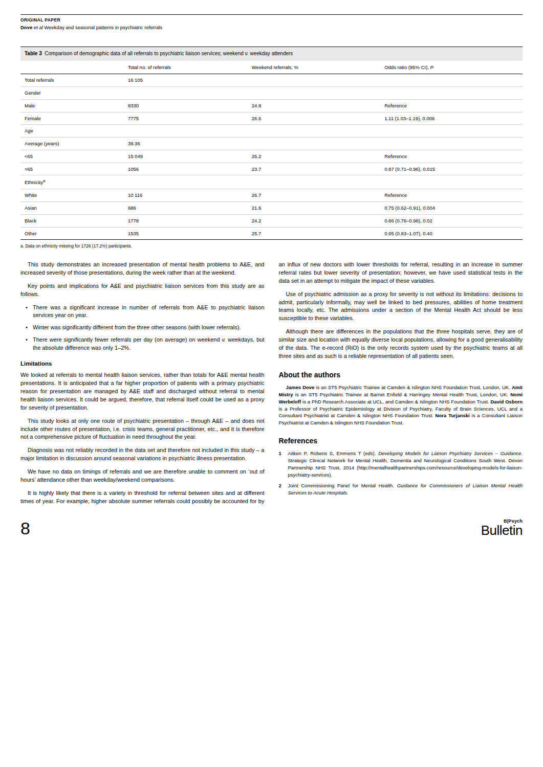Original Paper
Dove et al Weekday and seasonal patterns in psychiatric referrals
Table 3 Comparison of demographic data of all referrals to psychiatric liaison services; weekend v. weekday attenders
| | Total no. of referrals | Weekend referrals, % | Odds ratio (95% CI), P |
| --- | --- | --- | --- |
| Total referrals | 16 105 | | |
| Gender | | | |
| Male | 8330 | 24.8 | Reference |
| Female | 7775 | 26.6 | 1.11 (1.03–1.19), 0.006 |
| Age | | | |
| Average (years) | 39.36 | | |
| <65 | 15 049 | 26.2 | Reference |
| >65 | 1056 | 23.7 | 0.87 (0.71–0.96), 0.015 |
| Ethnicity a | | | |
| White | 10 116 | 26.7 | Reference |
| Asian | 686 | 21.6 | 0.75 (0.62–0.91), 0.004 |
| Black | 1778 | 24.2 | 0.86 (0.76–0.98), 0.02 |
| Other | 1535 | 25.7 | 0.95 (0.83–1.07), 0.40 |
a. Data on ethnicity missing for 1726 (17.2%) participants.
This study demonstrates an increased presentation of mental health problems to A&E, and increased severity of those presentations, during the week rather than at the weekend.
Key points and implications for A&E and psychiatric liaison services from this study are as follows.
There was a significant increase in number of referrals from A&E to psychiatric liaison services year on year.
Winter was significantly different from the three other seasons (with lower referrals).
There were significantly fewer referrals per day (on average) on weekend v. weekdays, but the absolute difference was only 1–2%.
Limitations
We looked at referrals to mental health liaison services, rather than totals for A&E mental health presentations. It is anticipated that a far higher proportion of patients with a primary psychiatric reason for presentation are managed by A&E staff and discharged without referral to mental health liaison services. It could be argued, therefore, that referral itself could be used as a proxy for severity of presentation.
This study looks at only one route of psychiatric presentation – through A&E – and does not include other routes of presentation, i.e. crisis teams, general practitioner, etc., and it is therefore not a comprehensive picture of fluctuation in need throughout the year.
Diagnosis was not reliably recorded in the data set and therefore not included in this study – a major limitation in discussion around seasonal variations in psychiatric illness presentation.
We have no data on timings of referrals and we are therefore unable to comment on ‘out of hours’ attendance other than weekday/weekend comparisons.
It is highly likely that there is a variety in threshold for referral between sites and at different times of year. For example, higher absolute summer referrals could possibly be accounted for by an influx of new doctors with lower thresholds for referral, resulting in an increase in summer referral rates but lower severity of presentation; however, we have used statistical tests in the data set in an attempt to mitigate the impact of these variables.
Use of psychiatric admission as a proxy for severity is not without its limitations: decisions to admit, particularly informally, may well be linked to bed pressures, abilities of home treatment teams locally, etc. The admissions under a section of the Mental Health Act should be less susceptible to these variables.
Although there are differences in the populations that the three hospitals serve, they are of similar size and location with equally diverse local populations, allowing for a good generalisability of the data. The e-record (RiO) is the only records system used by the psychiatric teams at all three sites and as such is a reliable representation of all patients seen.
About the authors
James Dove is an ST5 Psychiatric Trainee at Camden & Islington NHS Foundation Trust, London, UK. Amit Mistry is an ST5 Psychiatric Trainee at Barnet Enfield & Harringey Mental Health Trust, London, UK. Nomi Werbeloff is a PhD Research Associate at UCL, and Camden & Islington NHS Foundation Trust. David Osborn is a Professor of Psychiatric Epidemiology at Division of Psychiatry, Faculty of Brain Sciences, UCL and a Consultant Psychiatrist at Camden & Islington NHS Foundation Trust. Nora Turjanski is a Consultant Liaison Psychiatrist at Camden & Islington NHS Foundation Trust.
References
Aitken P, Robens S, Emmens T (eds). Developing Models for Liaison Psychiatry Services – Guidance. Strategic Clinical Network for Mental Health, Dementia and Neurological Conditions South West. Devon Partnership NHS Trust, 2014 (http://mentalhealthpartnerships.com/resource/developing-models-for-liaison-psychiatry-services).
Joint Commissioning Panel for Mental Health. Guidance for Commissioners of Liaison Mental Health Services to Acute Hospitals.
8
B|Psych
Bulletin